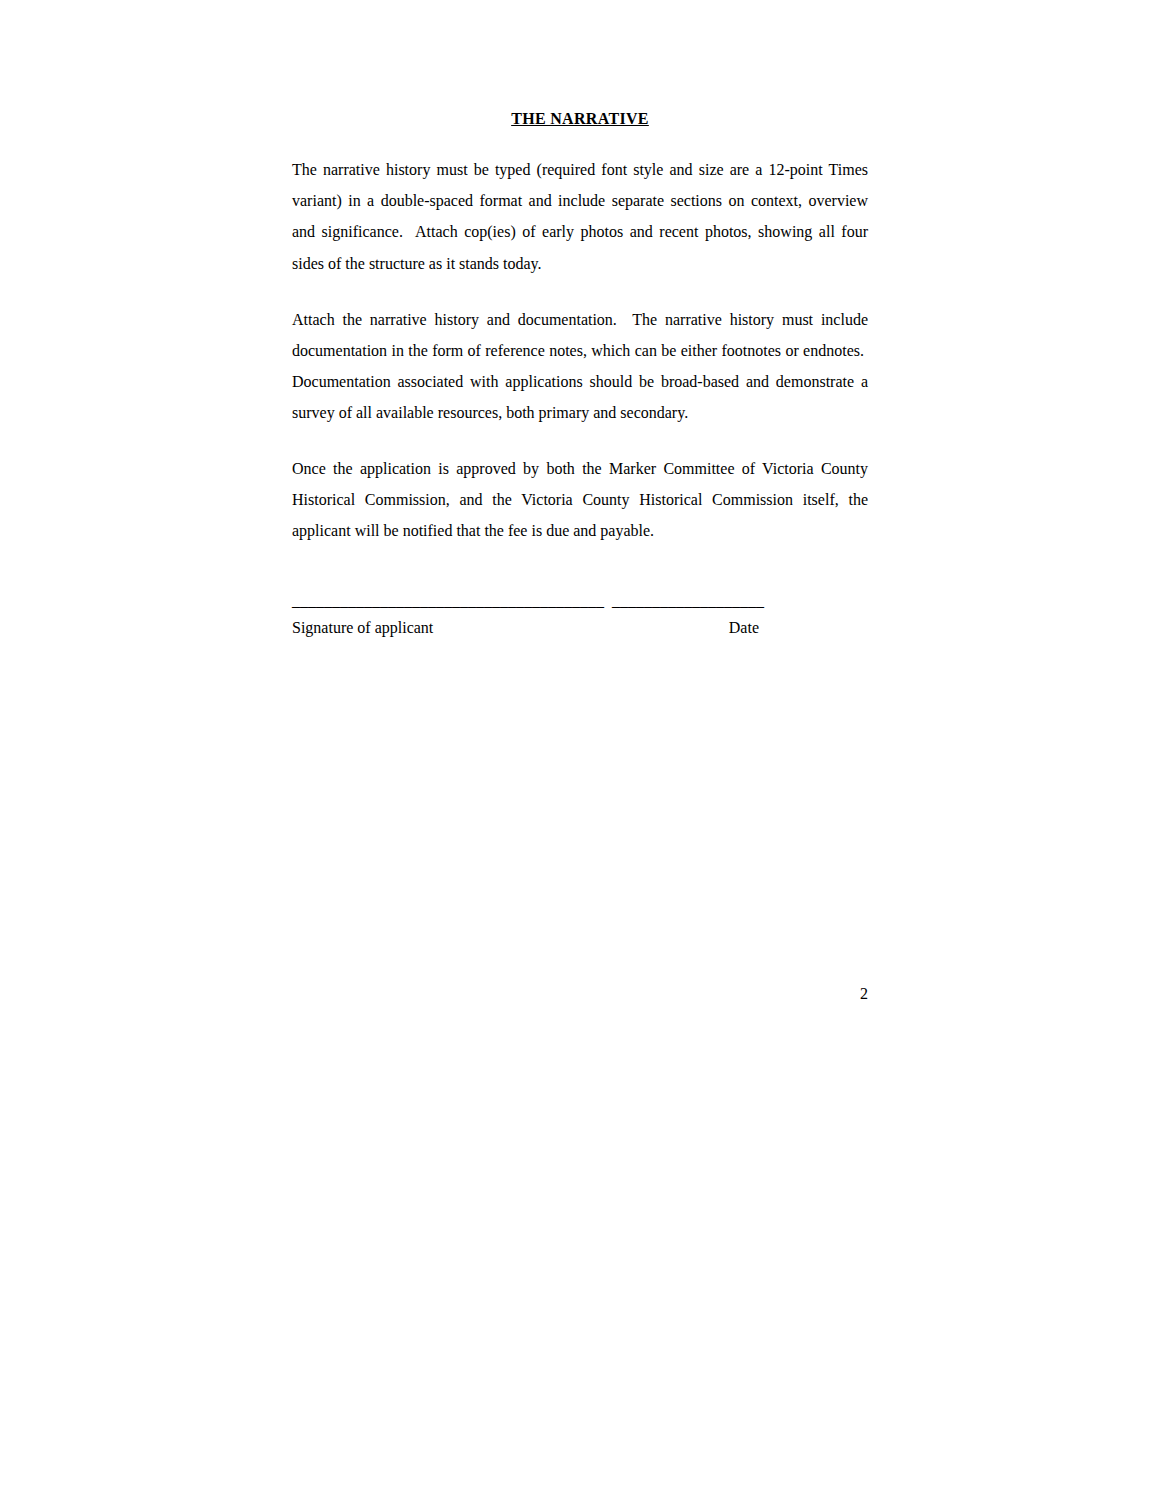THE NARRATIVE
The narrative history must be typed (required font style and size are a 12-point Times variant) in a double-spaced format and include separate sections on context, overview and significance. Attach cop(ies) of early photos and recent photos, showing all four sides of the structure as it stands today.
Attach the narrative history and documentation. The narrative history must include documentation in the form of reference notes, which can be either footnotes or endnotes. Documentation associated with applications should be broad-based and demonstrate a survey of all available resources, both primary and secondary.
Once the application is approved by both the Marker Committee of Victoria County Historical Commission, and the Victoria County Historical Commission itself, the applicant will be notified that the fee is due and payable.
_______________________________________ ___________________
Signature of applicant Date
2